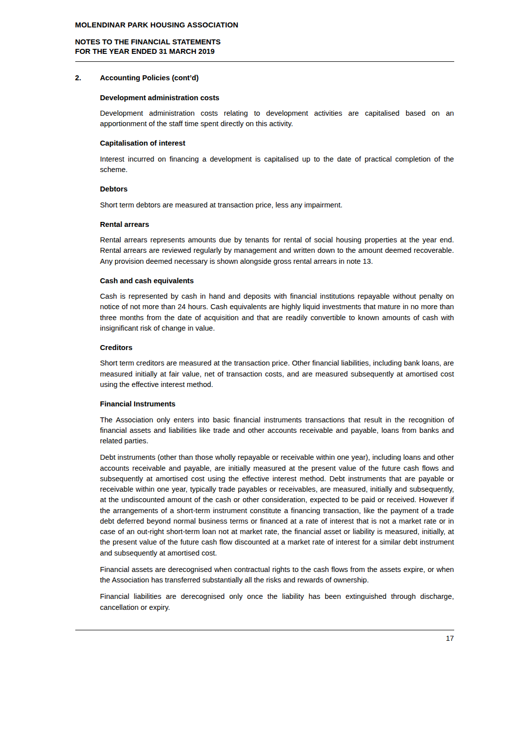Molendinar Park Housing Association
Notes to the Financial Statements
For the Year Ended 31 March 2019
2. Accounting Policies (cont’d)
Development administration costs
Development administration costs relating to development activities are capitalised based on an apportionment of the staff time spent directly on this activity.
Capitalisation of interest
Interest incurred on financing a development is capitalised up to the date of practical completion of the scheme.
Debtors
Short term debtors are measured at transaction price, less any impairment.
Rental arrears
Rental arrears represents amounts due by tenants for rental of social housing properties at the year end. Rental arrears are reviewed regularly by management and written down to the amount deemed recoverable. Any provision deemed necessary is shown alongside gross rental arrears in note 13.
Cash and cash equivalents
Cash is represented by cash in hand and deposits with financial institutions repayable without penalty on notice of not more than 24 hours. Cash equivalents are highly liquid investments that mature in no more than three months from the date of acquisition and that are readily convertible to known amounts of cash with insignificant risk of change in value.
Creditors
Short term creditors are measured at the transaction price. Other financial liabilities, including bank loans, are measured initially at fair value, net of transaction costs, and are measured subsequently at amortised cost using the effective interest method.
Financial Instruments
The Association only enters into basic financial instruments transactions that result in the recognition of financial assets and liabilities like trade and other accounts receivable and payable, loans from banks and related parties.
Debt instruments (other than those wholly repayable or receivable within one year), including loans and other accounts receivable and payable, are initially measured at the present value of the future cash flows and subsequently at amortised cost using the effective interest method. Debt instruments that are payable or receivable within one year, typically trade payables or receivables, are measured, initially and subsequently, at the undiscounted amount of the cash or other consideration, expected to be paid or received. However if the arrangements of a short-term instrument constitute a financing transaction, like the payment of a trade debt deferred beyond normal business terms or financed at a rate of interest that is not a market rate or in case of an out-right short-term loan not at market rate, the financial asset or liability is measured, initially, at the present value of the future cash flow discounted at a market rate of interest for a similar debt instrument and subsequently at amortised cost.
Financial assets are derecognised when contractual rights to the cash flows from the assets expire, or when the Association has transferred substantially all the risks and rewards of ownership.
Financial liabilities are derecognised only once the liability has been extinguished through discharge, cancellation or expiry.
17